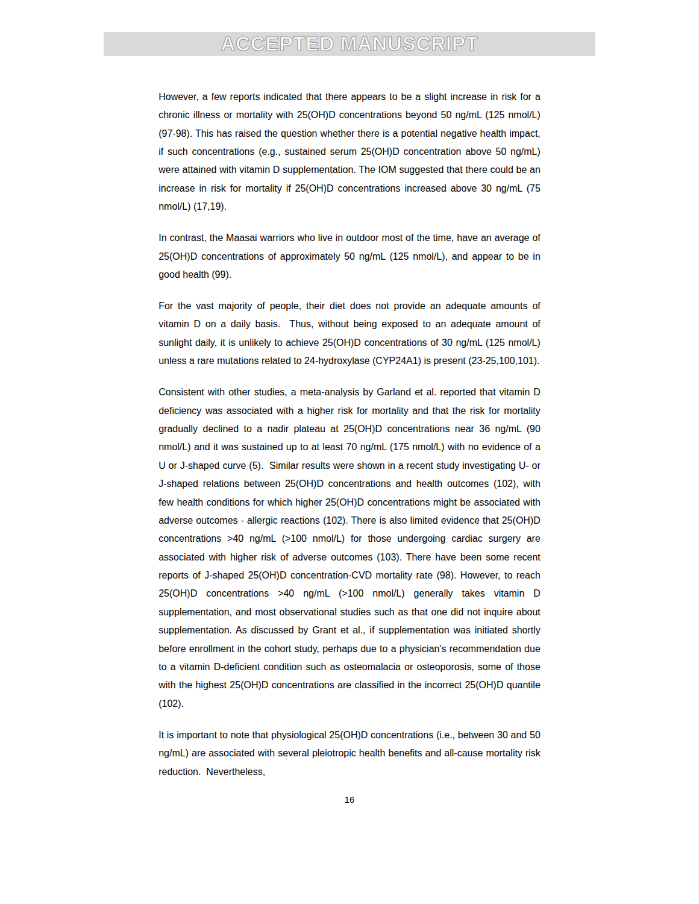ACCEPTED MANUSCRIPT
However, a few reports indicated that there appears to be a slight increase in risk for a chronic illness or mortality with 25(OH)D concentrations beyond 50 ng/mL (125 nmol/L) (97-98). This has raised the question whether there is a potential negative health impact, if such concentrations (e.g., sustained serum 25(OH)D concentration above 50 ng/mL) were attained with vitamin D supplementation. The IOM suggested that there could be an increase in risk for mortality if 25(OH)D concentrations increased above 30 ng/mL (75 nmol/L) (17,19).
In contrast, the Maasai warriors who live in outdoor most of the time, have an average of 25(OH)D concentrations of approximately 50 ng/mL (125 nmol/L), and appear to be in good health (99).
For the vast majority of people, their diet does not provide an adequate amounts of vitamin D on a daily basis. Thus, without being exposed to an adequate amount of sunlight daily, it is unlikely to achieve 25(OH)D concentrations of 30 ng/mL (125 nmol/L) unless a rare mutations related to 24-hydroxylase (CYP24A1) is present (23-25,100,101).
Consistent with other studies, a meta-analysis by Garland et al. reported that vitamin D deficiency was associated with a higher risk for mortality and that the risk for mortality gradually declined to a nadir plateau at 25(OH)D concentrations near 36 ng/mL (90 nmol/L) and it was sustained up to at least 70 ng/mL (175 nmol/L) with no evidence of a U or J-shaped curve (5). Similar results were shown in a recent study investigating U- or J-shaped relations between 25(OH)D concentrations and health outcomes (102), with few health conditions for which higher 25(OH)D concentrations might be associated with adverse outcomes - allergic reactions (102). There is also limited evidence that 25(OH)D concentrations >40 ng/mL (>100 nmol/L) for those undergoing cardiac surgery are associated with higher risk of adverse outcomes (103). There have been some recent reports of J-shaped 25(OH)D concentration-CVD mortality rate (98). However, to reach 25(OH)D concentrations >40 ng/mL (>100 nmol/L) generally takes vitamin D supplementation, and most observational studies such as that one did not inquire about supplementation. As discussed by Grant et al., if supplementation was initiated shortly before enrollment in the cohort study, perhaps due to a physician's recommendation due to a vitamin D-deficient condition such as osteomalacia or osteoporosis, some of those with the highest 25(OH)D concentrations are classified in the incorrect 25(OH)D quantile (102).
It is important to note that physiological 25(OH)D concentrations (i.e., between 30 and 50 ng/mL) are associated with several pleiotropic health benefits and all-cause mortality risk reduction. Nevertheless,
16